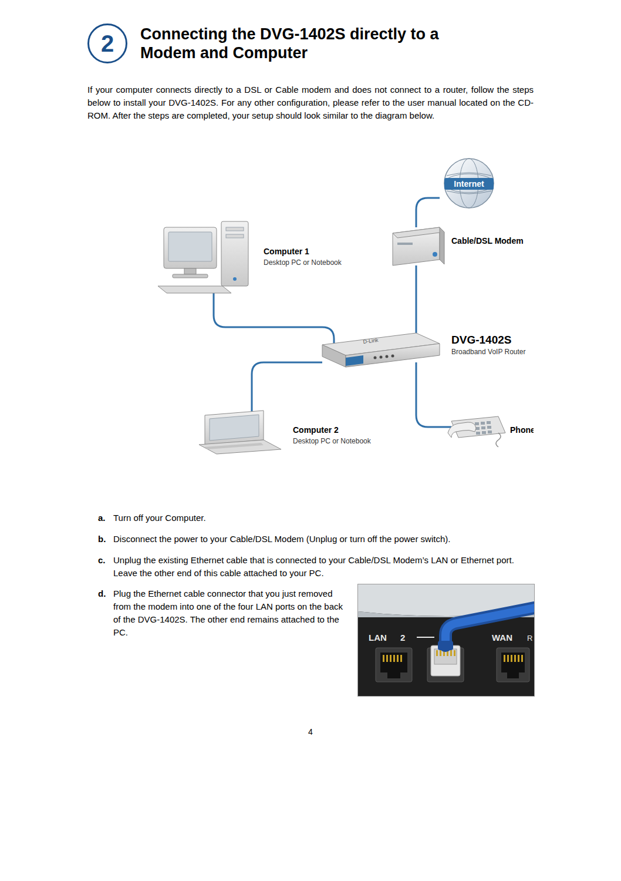2
Connecting the DVG-1402S directly to a
Modem and Computer
If your computer connects directly to a DSL or Cable modem and does not connect to a router, follow the steps below to install your DVG-1402S. For any other configuration, please refer to the user manual located on the CD-ROM. After the steps are completed, your setup should look similar to the diagram below.
Internet Cable/DSL Modem Computer 1 Desktop PC or Notebook D-Link DVG-1402S Broadband VoIP Router Computer 2 Desktop PC or Notebook Phone
a. Turn off your Computer.
b. Disconnect the power to your Cable/DSL Modem (Unplug or turn off the power switch).
c. Unplug the existing Ethernet cable that is connected to your Cable/DSL Modem’s LAN or Ethernet port. Leave the other end of this cable attached to your PC.
d.
LAN 2 1 WAN R
Plug the Ethernet cable connector that you just removed from the modem into one of the four LAN ports on the back of the DVG-1402S. The other end remains attached to the PC.
4